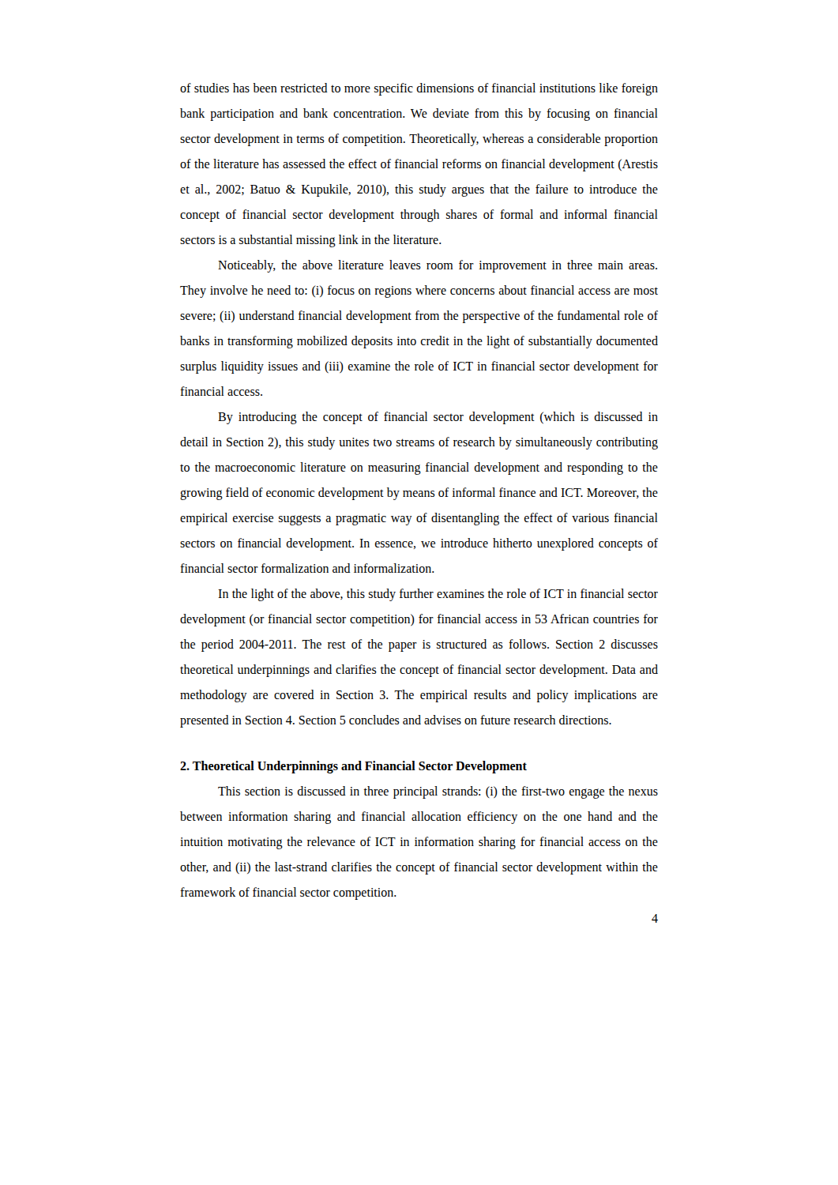of studies has been restricted to more specific dimensions of financial institutions like foreign bank participation and bank concentration. We deviate from this by focusing on financial sector development in terms of competition. Theoretically, whereas a considerable proportion of the literature has assessed the effect of financial reforms on financial development (Arestis et al., 2002; Batuo & Kupukile, 2010), this study argues that the failure to introduce the concept of financial sector development through shares of formal and informal financial sectors is a substantial missing link in the literature.
Noticeably, the above literature leaves room for improvement in three main areas. They involve he need to: (i) focus on regions where concerns about financial access are most severe; (ii) understand financial development from the perspective of the fundamental role of banks in transforming mobilized deposits into credit in the light of substantially documented surplus liquidity issues and (iii) examine the role of ICT in financial sector development for financial access.
By introducing the concept of financial sector development (which is discussed in detail in Section 2), this study unites two streams of research by simultaneously contributing to the macroeconomic literature on measuring financial development and responding to the growing field of economic development by means of informal finance and ICT. Moreover, the empirical exercise suggests a pragmatic way of disentangling the effect of various financial sectors on financial development. In essence, we introduce hitherto unexplored concepts of financial sector formalization and informalization.
In the light of the above, this study further examines the role of ICT in financial sector development (or financial sector competition) for financial access in 53 African countries for the period 2004-2011. The rest of the paper is structured as follows. Section 2 discusses theoretical underpinnings and clarifies the concept of financial sector development. Data and methodology are covered in Section 3. The empirical results and policy implications are presented in Section 4. Section 5 concludes and advises on future research directions.
2. Theoretical Underpinnings and Financial Sector Development
This section is discussed in three principal strands: (i) the first-two engage the nexus between information sharing and financial allocation efficiency on the one hand and the intuition motivating the relevance of ICT in information sharing for financial access on the other, and (ii) the last-strand clarifies the concept of financial sector development within the framework of financial sector competition.
4